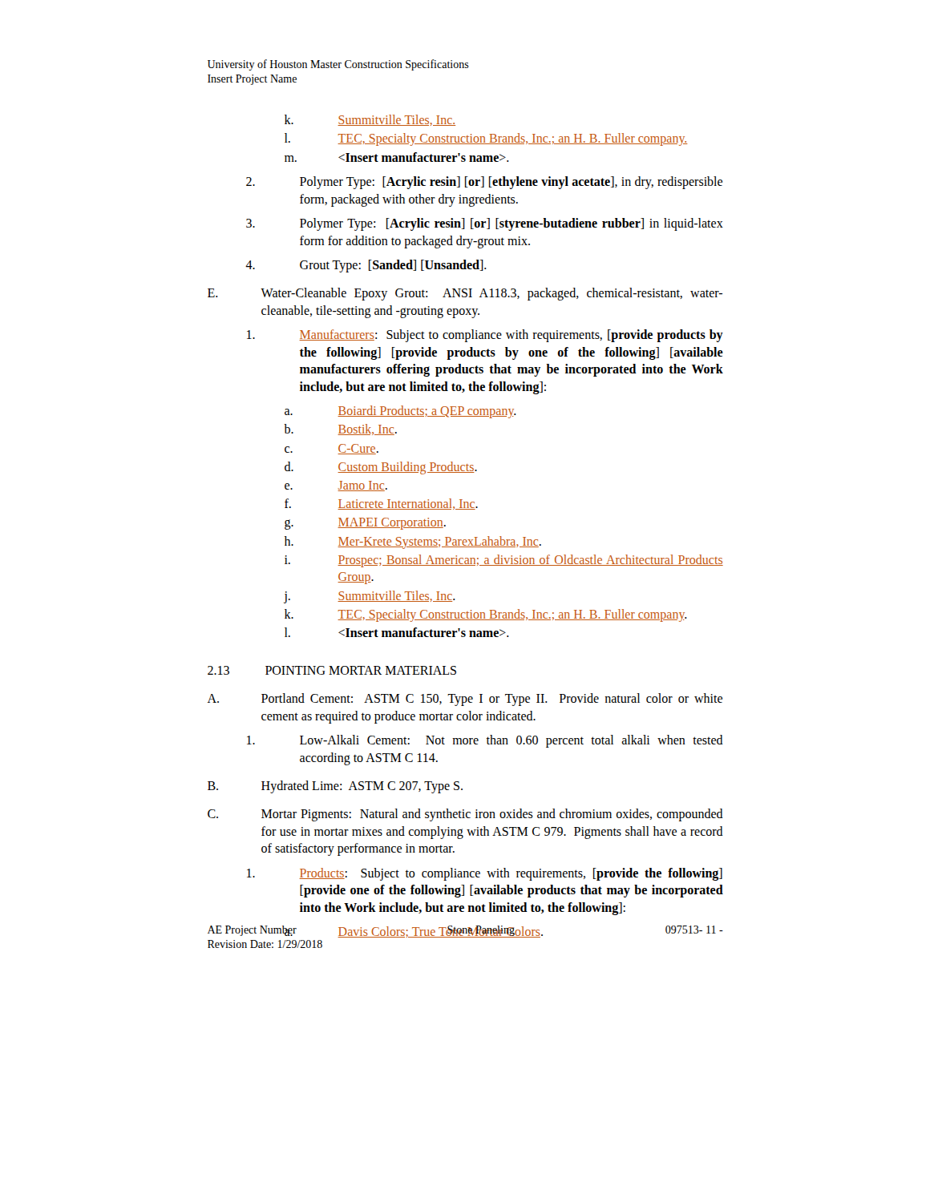University of Houston Master Construction Specifications
Insert Project Name
k. Summitville Tiles, Inc.
l. TEC, Specialty Construction Brands, Inc.; an H. B. Fuller company.
m.<Insert manufacturer's name>.
2. Polymer Type: [Acrylic resin] [or] [ethylene vinyl acetate], in dry, redispersible form, packaged with other dry ingredients.
3. Polymer Type: [Acrylic resin] [or] [styrene-butadiene rubber] in liquid-latex form for addition to packaged dry-grout mix.
4. Grout Type: [Sanded] [Unsanded].
E. Water-Cleanable Epoxy Grout: ANSI A118.3, packaged, chemical-resistant, water-cleanable, tile-setting and -grouting epoxy.
1. Manufacturers: Subject to compliance with requirements, [provide products by the following] [provide products by one of the following] [available manufacturers offering products that may be incorporated into the Work include, but are not limited to, the following]:
a. Boiardi Products; a QEP company.
b. Bostik, Inc.
c. C-Cure.
d. Custom Building Products.
e. Jamo Inc.
f. Laticrete International, Inc.
g. MAPEI Corporation.
h. Mer-Krete Systems; ParexLahabra, Inc.
i. Prospec; Bonsal American; a division of Oldcastle Architectural Products Group.
j. Summitville Tiles, Inc.
k. TEC, Specialty Construction Brands, Inc.; an H. B. Fuller company.
l.<Insert manufacturer's name>.
2.13 POINTING MORTAR MATERIALS
A. Portland Cement: ASTM C 150, Type I or Type II. Provide natural color or white cement as required to produce mortar color indicated.
1. Low-Alkali Cement: Not more than 0.60 percent total alkali when tested according to ASTM C 114.
B. Hydrated Lime: ASTM C 207, Type S.
C. Mortar Pigments: Natural and synthetic iron oxides and chromium oxides, compounded for use in mortar mixes and complying with ASTM C 979. Pigments shall have a record of satisfactory performance in mortar.
1. Products: Subject to compliance with requirements, [provide the following] [provide one of the following] [available products that may be incorporated into the Work include, but are not limited to, the following]:
a. Davis Colors; True Tone Mortar Colors.
AE Project Number Stone Paneling 097513- 11 -
Revision Date: 1/29/2018